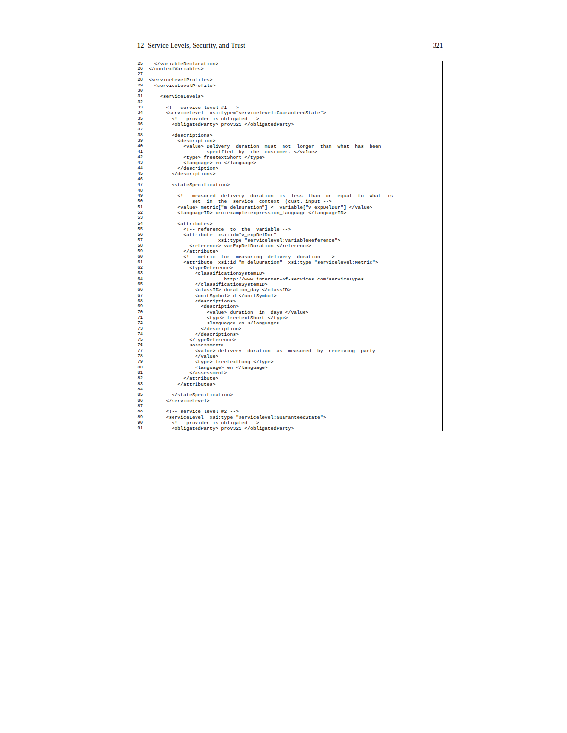12 Service Levels, Security, and Trust 321
| 25 | </variableDeclaration> |
| 26 | </contextVariables> |
| 27 | |
| 28 | <serviceLevelProfiles> |
| 29 | <serviceLevelProfile> |
| 30 | |
| 31 | <serviceLevels> |
| 32 | |
| 33 | <!-- service level #1 --> |
| 34 | <serviceLevel xsi:type="servicelevel:GuaranteedState"> |
| 35 | <!-- provider is obligated --> |
| 36 | <obligatedParty> prov321 </obligatedParty> |
| 37 | |
| 38 | <descriptions> |
| 39 | <description> |
| 40 | <value> Delivery duration must not longer than what has been |
| 41 | specified by the customer. </value> |
| 42 | <type> freetextShort </type> |
| 43 | <language> en </language> |
| 44 | </description> |
| 45 | </descriptions> |
| 46 | |
| 47 | <stateSpecification> |
| 48 | |
| 49 | <!-- measured delivery duration is less than or equal to what is |
| 50 | set in the service context (cust. input --> |
| 51 | <value> metric["m_delDuration"] <= variable["v_expDelDur"] </value> |
| 52 | <languageID> urn:example:expression_language </languageID> |
| 53 | |
| 54 | <attributes> |
| 55 | <!-- reference to the variable --> |
| 56 | <attribute xsi:id="v_expDelDur" |
| 57 | xsi:type="servicelevel:VariableReference"> |
| 58 | <reference> varExpDelDuration </reference> |
| 59 | </attribute> |
| 60 | <!-- metric for measuring delivery duration --> |
| 61 | <attribute xsi:id="m_delDuration" xsi:type="servicelevel:Metric"> |
| 62 | <typeReference> |
| 63 | <classificationSystemID> |
| 64 | http://www.internet-of-services.com/serviceTypes |
| 65 | </classificationSystemID> |
| 66 | <classID> duration_day </classID> |
| 67 | <unitSymbol> d </unitSymbol> |
| 68 | <descriptions> |
| 69 | <description> |
| 70 | <value> duration in days </value> |
| 71 | <type> freetextShort </type> |
| 72 | <language> en </language> |
| 73 | </description> |
| 74 | </descriptions> |
| 75 | </typeReference> |
| 76 | <assessment> |
| 77 | <value> delivery duration as measured by receiving party |
| 78 | </value> |
| 79 | <type> freetextLong </type> |
| 80 | <language> en </language> |
| 81 | </assessment> |
| 82 | </attribute> |
| 83 | </attributes> |
| 84 | |
| 85 | </stateSpecification> |
| 86 | </serviceLevel> |
| 87 | |
| 88 | <!-- service level #2 --> |
| 89 | <serviceLevel xsi:type="servicelevel:GuaranteedState"> |
| 90 | <!-- provider is obligated --> |
| 91 | <obligatedParty> prov321 </obligatedParty> |